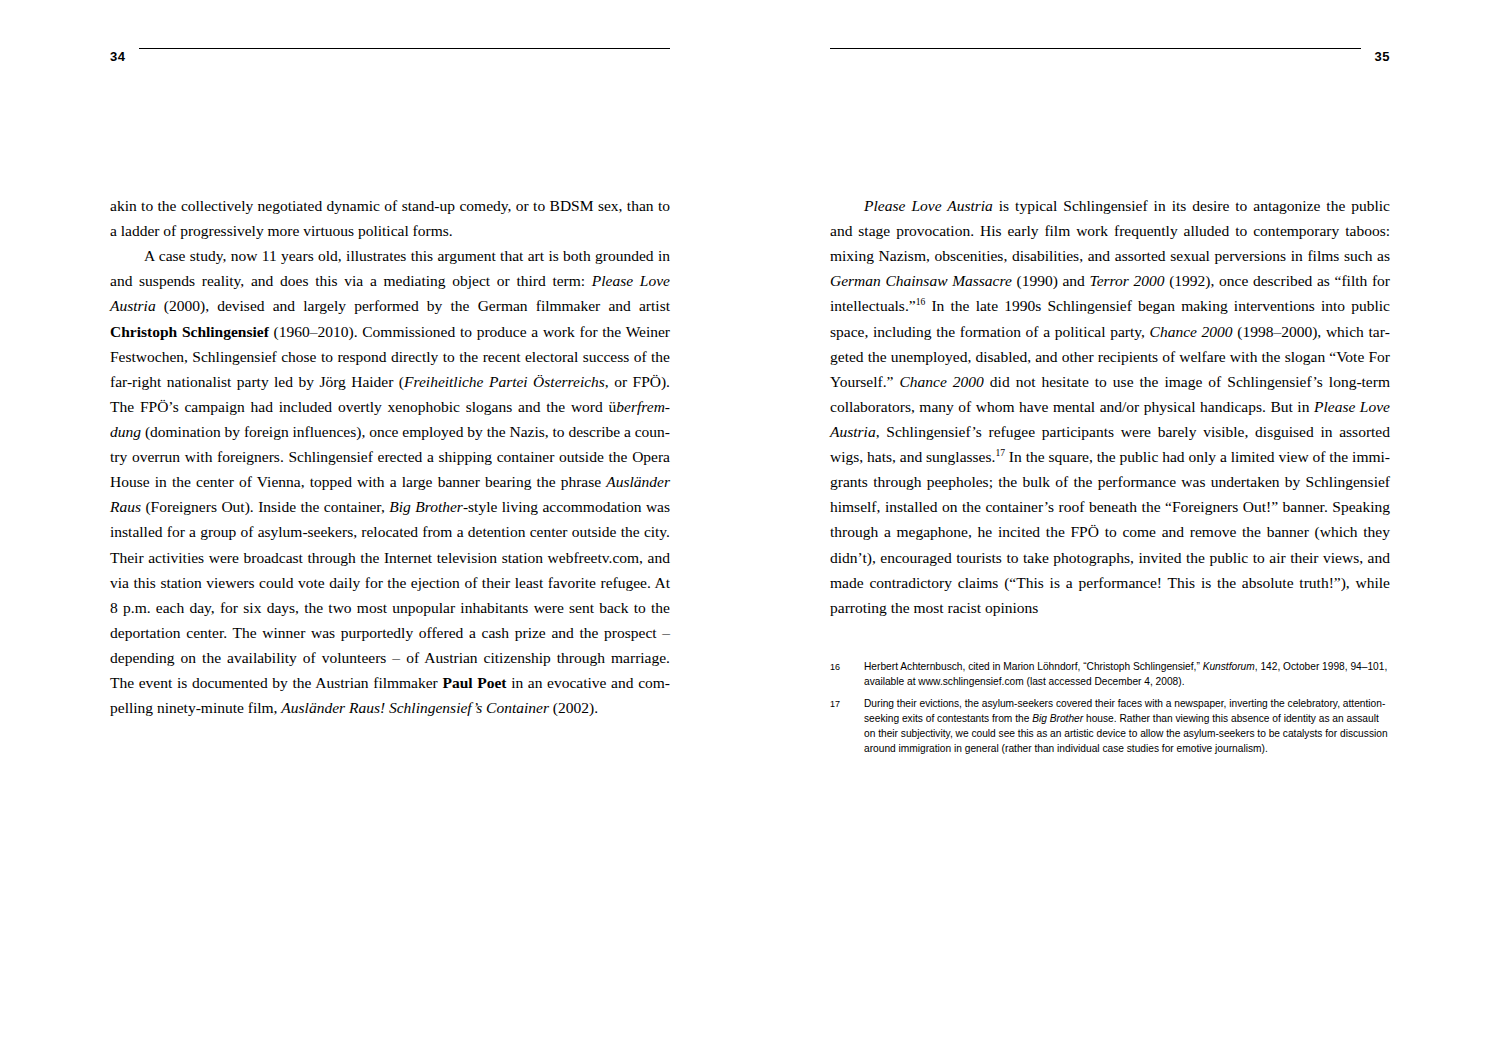34
akin to the collectively negotiated dynamic of stand-up comedy, or to BDSM sex, than to a ladder of progressively more virtuous political forms.
A case study, now 11 years old, illustrates this argument that art is both grounded in and suspends reality, and does this via a mediating object or third term: Please Love Austria (2000), devised and largely performed by the German filmmaker and artist Christoph Schlingensief (1960–2010). Commissioned to produce a work for the Weiner Festwochen, Schlingensief chose to respond directly to the recent electoral success of the far-right nationalist party led by Jörg Haider (Freiheitliche Partei Österreichs, or FPÖ). The FPÖ’s campaign had included overtly xenophobic slogans and the word überfremdung (domination by foreign influences), once employed by the Nazis, to describe a country overrun with foreigners. Schlingensief erected a shipping container outside the Opera House in the center of Vienna, topped with a large banner bearing the phrase Ausländer Raus (Foreigners Out). Inside the container, Big Brother-style living accommodation was installed for a group of asylum-seekers, relocated from a detention center outside the city. Their activities were broadcast through the Internet television station webfreetv.com, and via this station viewers could vote daily for the ejection of their least favorite refugee. At 8 p.m. each day, for six days, the two most unpopular inhabitants were sent back to the deportation center. The winner was purportedly offered a cash prize and the prospect – depending on the availability of volunteers – of Austrian citizenship through marriage. The event is documented by the Austrian filmmaker Paul Poet in an evocative and compelling ninety-minute film, Ausländer Raus! Schlingensief’s Container (2002).
35
Please Love Austria is typical Schlingensief in its desire to antagonize the public and stage provocation. His early film work frequently alluded to contemporary taboos: mixing Nazism, obscenities, disabilities, and assorted sexual perversions in films such as German Chainsaw Massacre (1990) and Terror 2000 (1992), once described as “filth for intellectuals.”16 In the late 1990s Schlingensief began making interventions into public space, including the formation of a political party, Chance 2000 (1998–2000), which targeted the unemployed, disabled, and other recipients of welfare with the slogan “Vote For Yourself.” Chance 2000 did not hesitate to use the image of Schlingensief’s long-term collaborators, many of whom have mental and/or physical handicaps. But in Please Love Austria, Schlingensief’s refugee participants were barely visible, disguised in assorted wigs, hats, and sunglasses.17 In the square, the public had only a limited view of the immigrants through peepholes; the bulk of the performance was undertaken by Schlingensief himself, installed on the container’s roof beneath the “Foreigners Out!” banner. Speaking through a megaphone, he incited the FPÖ to come and remove the banner (which they didn’t), encouraged tourists to take photographs, invited the public to air their views, and made contradictory claims (“This is a performance! This is the absolute truth!”), while parroting the most racist opinions
16
Herbert Achternbusch, cited in Marion Löhndorf, “Christoph Schlingensief,” Kunstforum, 142, October 1998, 94–101, available at www.schlingensief.com (last accessed December 4, 2008).
17
During their evictions, the asylum-seekers covered their faces with a newspaper, inverting the celebratory, attention-seeking exits of contestants from the Big Brother house. Rather than viewing this absence of identity as an assault on their subjectivity, we could see this as an artistic device to allow the asylum-seekers to be catalysts for discussion around immigration in general (rather than individual case studies for emotive journalism).